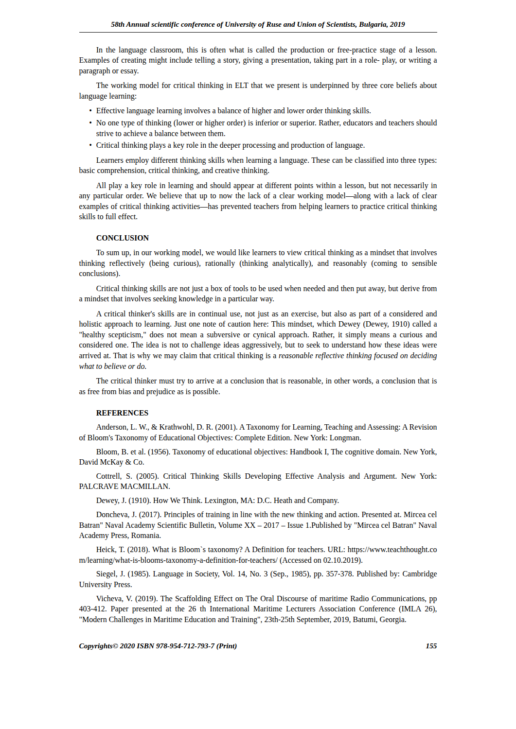58th Annual scientific conference of University of Ruse and Union of Scientists, Bulgaria, 2019
In the language classroom, this is often what is called the production or free-practice stage of a lesson. Examples of creating might include telling a story, giving a presentation, taking part in a role- play, or writing a paragraph or essay.
The working model for critical thinking in ELT that we present is underpinned by three core beliefs about language learning:
Effective language learning involves a balance of higher and lower order thinking skills.
No one type of thinking (lower or higher order) is inferior or superior. Rather, educators and teachers should strive to achieve a balance between them.
Critical thinking plays a key role in the deeper processing and production of language.
Learners employ different thinking skills when learning a language. These can be classified into three types: basic comprehension, critical thinking, and creative thinking.
All play a key role in learning and should appear at different points within a lesson, but not necessarily in any particular order. We believe that up to now the lack of a clear working model—along with a lack of clear examples of critical thinking activities—has prevented teachers from helping learners to practice critical thinking skills to full effect.
CONCLUSION
To sum up, in our working model, we would like learners to view critical thinking as a mindset that involves thinking reflectively (being curious), rationally (thinking analytically), and reasonably (coming to sensible conclusions).
Critical thinking skills are not just a box of tools to be used when needed and then put away, but derive from a mindset that involves seeking knowledge in a particular way.
A critical thinker's skills are in continual use, not just as an exercise, but also as part of a considered and holistic approach to learning. Just one note of caution here: This mindset, which Dewey (Dewey, 1910) called a "healthy scepticism," does not mean a subversive or cynical approach. Rather, it simply means a curious and considered one. The idea is not to challenge ideas aggressively, but to seek to understand how these ideas were arrived at. That is why we may claim that critical thinking is a reasonable reflective thinking focused on deciding what to believe or do.
The critical thinker must try to arrive at a conclusion that is reasonable, in other words, a conclusion that is as free from bias and prejudice as is possible.
REFERENCES
Anderson, L. W., & Krathwohl, D. R. (2001). A Taxonomy for Learning, Teaching and Assessing: A Revision of Bloom's Taxonomy of Educational Objectives: Complete Edition. New York: Longman.
Bloom, B. et al. (1956). Taxonomy of educational objectives: Handbook I, The cognitive domain. New York, David McKay & Co.
Cottrell, S. (2005). Critical Thinking Skills Developing Effective Analysis and Argument. New York: PALCRAVE MACMILLAN.
Dewey, J. (1910). How We Think. Lexington, MA: D.C. Heath and Company.
Doncheva, J. (2017). Principles of training in line with the new thinking and action. Presented at. Mircea cel Batran" Naval Academy Scientific Bulletin, Volume XX – 2017 – Issue 1.Published by "Mircea cel Batran" Naval Academy Press, Romania.
Heick, T. (2018). What is Bloom`s taxonomy? A Definition for teachers. URL: https://www.teachthought.com/learning/what-is-blooms-taxonomy-a-definition-for-teachers/ (Accessed on 02.10.2019).
Siegel, J. (1985). Language in Society, Vol. 14, No. 3 (Sep., 1985), pp. 357-378. Published by: Cambridge University Press.
Vicheva, V. (2019). The Scaffolding Effect on The Oral Discourse of maritime Radio Communications, pp 403-412. Paper presented at the 26 th International Maritime Lecturers Association Conference (IMLA 26), "Modern Challenges in Maritime Education and Training", 23th-25th September, 2019, Batumi, Georgia.
Copyrights© 2020 ISBN 978-954-712-793-7 (Print) 155